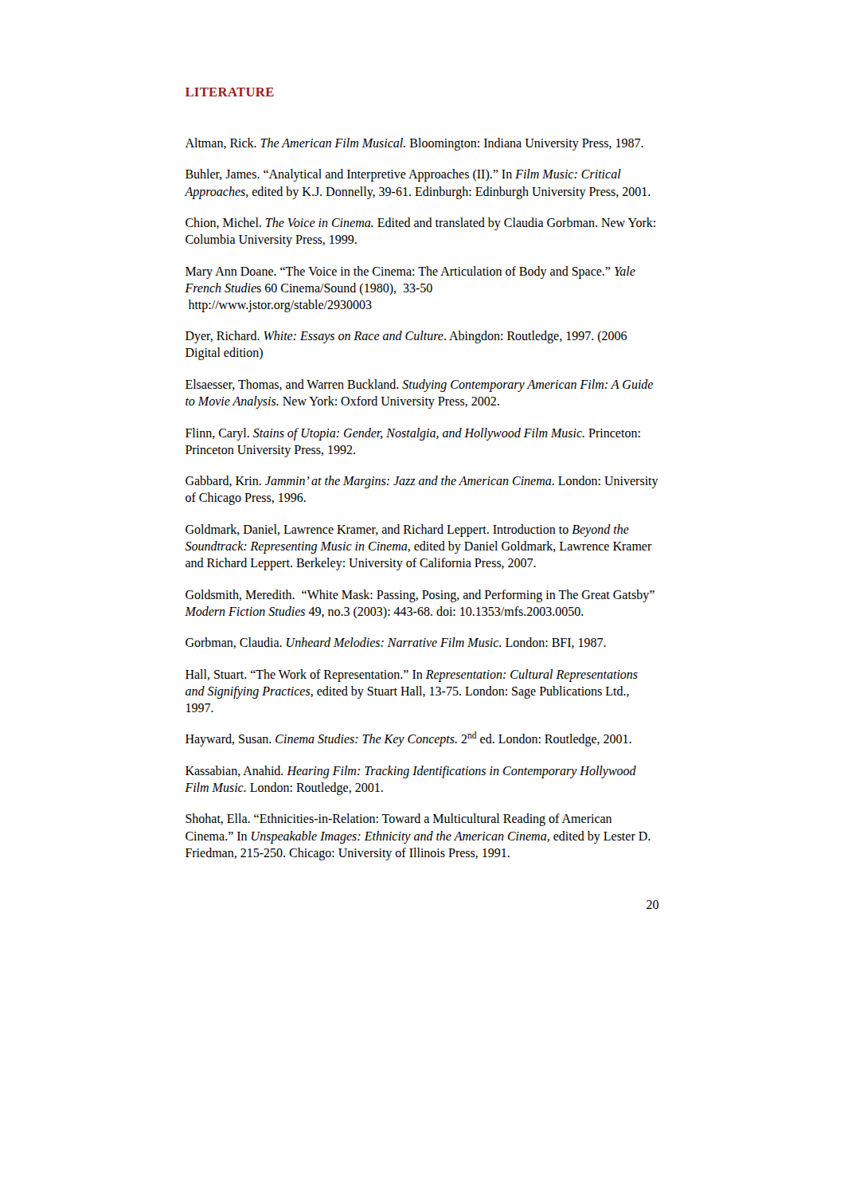LITERATURE
Altman, Rick. The American Film Musical. Bloomington: Indiana University Press, 1987.
Buhler, James. “Analytical and Interpretive Approaches (II).” In Film Music: Critical Approaches, edited by K.J. Donnelly, 39-61. Edinburgh: Edinburgh University Press, 2001.
Chion, Michel. The Voice in Cinema. Edited and translated by Claudia Gorbman. New York: Columbia University Press, 1999.
Mary Ann Doane. “The Voice in the Cinema: The Articulation of Body and Space.” Yale French Studies 60 Cinema/Sound (1980), 33-50
http://www.jstor.org/stable/2930003
Dyer, Richard. White: Essays on Race and Culture. Abingdon: Routledge, 1997. (2006 Digital edition)
Elsaesser, Thomas, and Warren Buckland. Studying Contemporary American Film: A Guide to Movie Analysis. New York: Oxford University Press, 2002.
Flinn, Caryl. Stains of Utopia: Gender, Nostalgia, and Hollywood Film Music. Princeton: Princeton University Press, 1992.
Gabbard, Krin. Jammin’ at the Margins: Jazz and the American Cinema. London: University of Chicago Press, 1996.
Goldmark, Daniel, Lawrence Kramer, and Richard Leppert. Introduction to Beyond the Soundtrack: Representing Music in Cinema, edited by Daniel Goldmark, Lawrence Kramer and Richard Leppert. Berkeley: University of California Press, 2007.
Goldsmith, Meredith. “White Mask: Passing, Posing, and Performing in The Great Gatsby” Modern Fiction Studies 49, no.3 (2003): 443-68. doi: 10.1353/mfs.2003.0050.
Gorbman, Claudia. Unheard Melodies: Narrative Film Music. London: BFI, 1987.
Hall, Stuart. “The Work of Representation.” In Representation: Cultural Representations and Signifying Practices, edited by Stuart Hall, 13-75. London: Sage Publications Ltd., 1997.
Hayward, Susan. Cinema Studies: The Key Concepts. 2nd ed. London: Routledge, 2001.
Kassabian, Anahid. Hearing Film: Tracking Identifications in Contemporary Hollywood Film Music. London: Routledge, 2001.
Shohat, Ella. “Ethnicities-in-Relation: Toward a Multicultural Reading of American Cinema.” In Unspeakable Images: Ethnicity and the American Cinema, edited by Lester D. Friedman, 215-250. Chicago: University of Illinois Press, 1991.
20